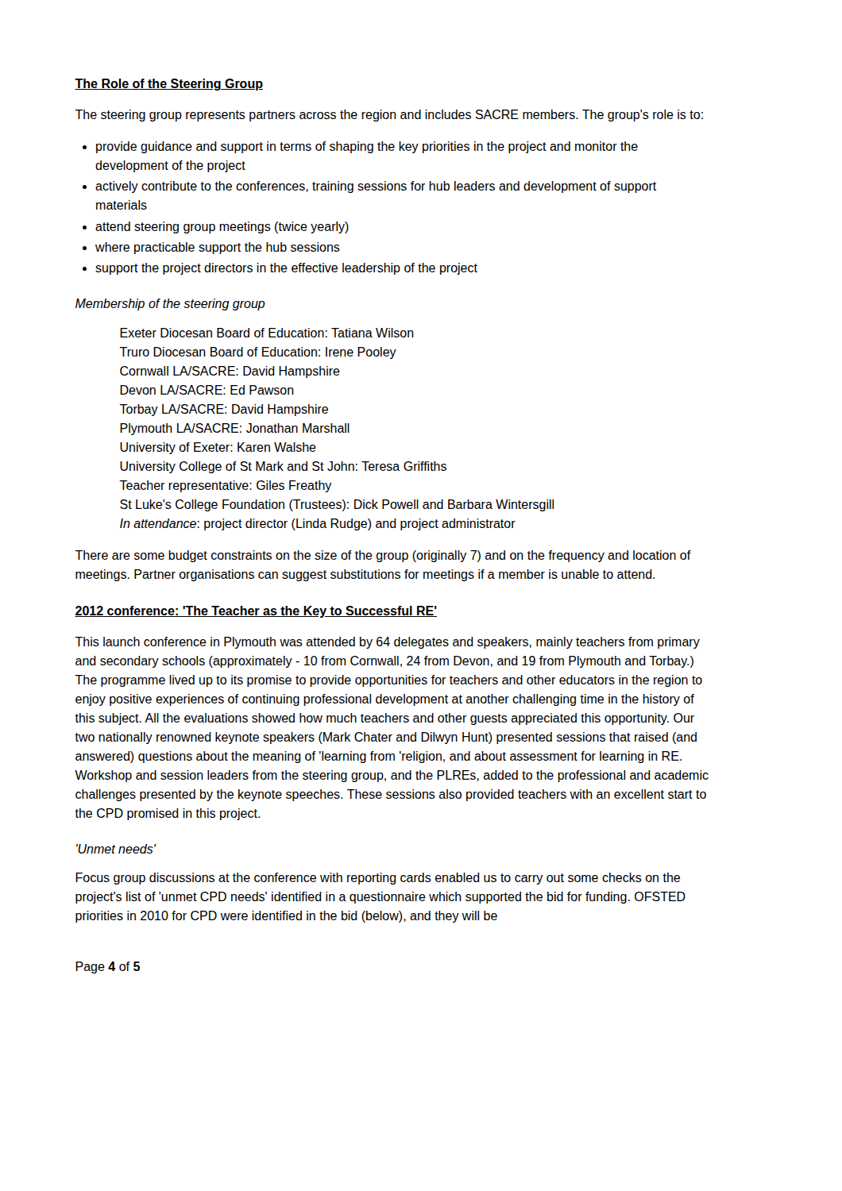The Role of the Steering Group
The steering group represents partners across the region and includes SACRE members. The group's role is to:
provide guidance and support in terms of shaping the key priorities in the project and monitor the development of the project
actively contribute to the conferences, training sessions for hub leaders and development of support materials
attend steering group meetings (twice yearly)
where practicable support the hub sessions
support the project directors in the effective leadership of the project
Membership of the steering group
Exeter Diocesan Board of Education: Tatiana Wilson
Truro Diocesan Board of Education: Irene Pooley
Cornwall LA/SACRE: David Hampshire
Devon LA/SACRE: Ed Pawson
Torbay LA/SACRE: David Hampshire
Plymouth LA/SACRE: Jonathan Marshall
University of Exeter: Karen Walshe
University College of St Mark and St John: Teresa Griffiths
Teacher representative: Giles Freathy
St Luke's College Foundation (Trustees): Dick Powell and Barbara Wintersgill
In attendance: project director (Linda Rudge) and project administrator
There are some budget constraints on the size of the group (originally 7) and on the frequency and location of meetings. Partner organisations can suggest substitutions for meetings if a member is unable to attend.
2012 conference: 'The Teacher as the Key to Successful RE'
This launch conference in Plymouth was attended by 64 delegates and speakers, mainly teachers from primary and secondary schools (approximately - 10 from Cornwall, 24 from Devon, and 19 from Plymouth and Torbay.) The programme lived up to its promise to provide opportunities for teachers and other educators in the region to enjoy positive experiences of continuing professional development at another challenging time in the history of this subject. All the evaluations showed how much teachers and other guests appreciated this opportunity. Our two nationally renowned keynote speakers (Mark Chater and Dilwyn Hunt) presented sessions that raised (and answered) questions about the meaning of 'learning from 'religion, and about assessment for learning in RE. Workshop and session leaders from the steering group, and the PLREs, added to the professional and academic challenges presented by the keynote speeches. These sessions also provided teachers with an excellent start to the CPD promised in this project.
'Unmet needs'
Focus group discussions at the conference with reporting cards enabled us to carry out some checks on the project's list of 'unmet CPD needs' identified in a questionnaire which supported the bid for funding. OFSTED priorities in 2010 for CPD were identified in the bid (below), and they will be
Page 4 of 5